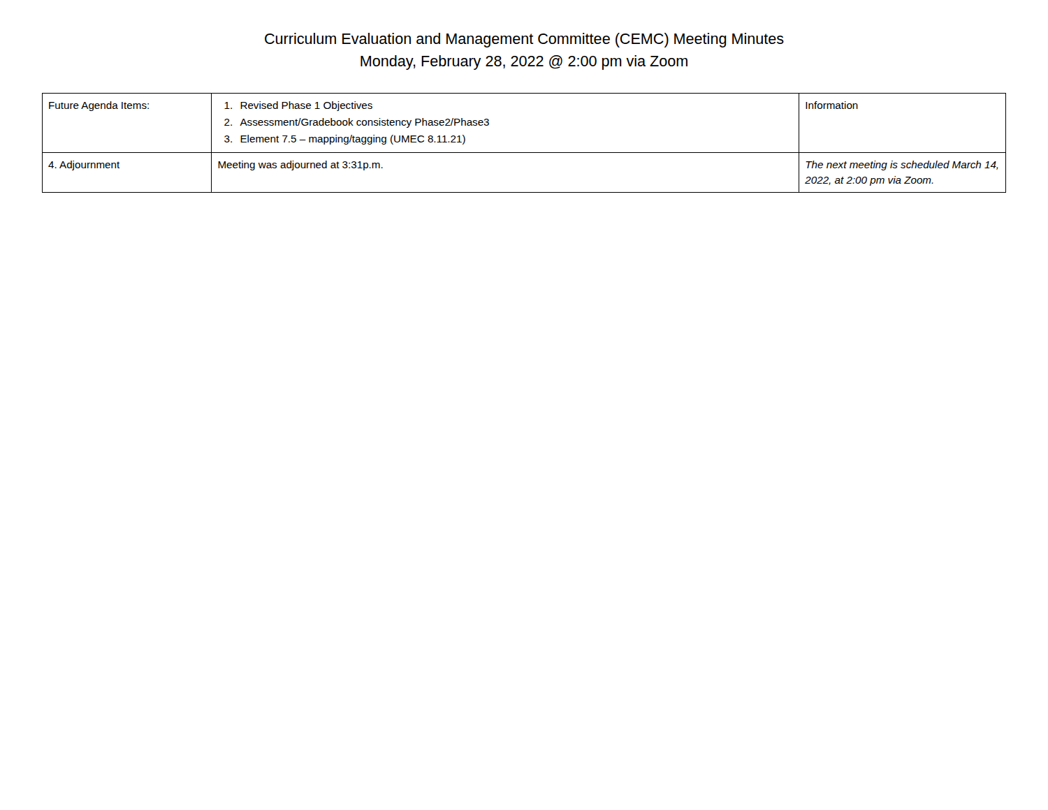Curriculum Evaluation and Management Committee (CEMC) Meeting Minutes
Monday, February 28, 2022 @ 2:00 pm via Zoom
| Future Agenda Items: | Revised Phase 1 Objectives Assessment/Gradebook consistency Phase2/Phase3 Element 7.5 – mapping/tagging (UMEC 8.11.21) | Information |
| 4. Adjournment | Meeting was adjourned at 3:31p.m. | The next meeting is scheduled March 14, 2022, at 2:00 pm via Zoom. |